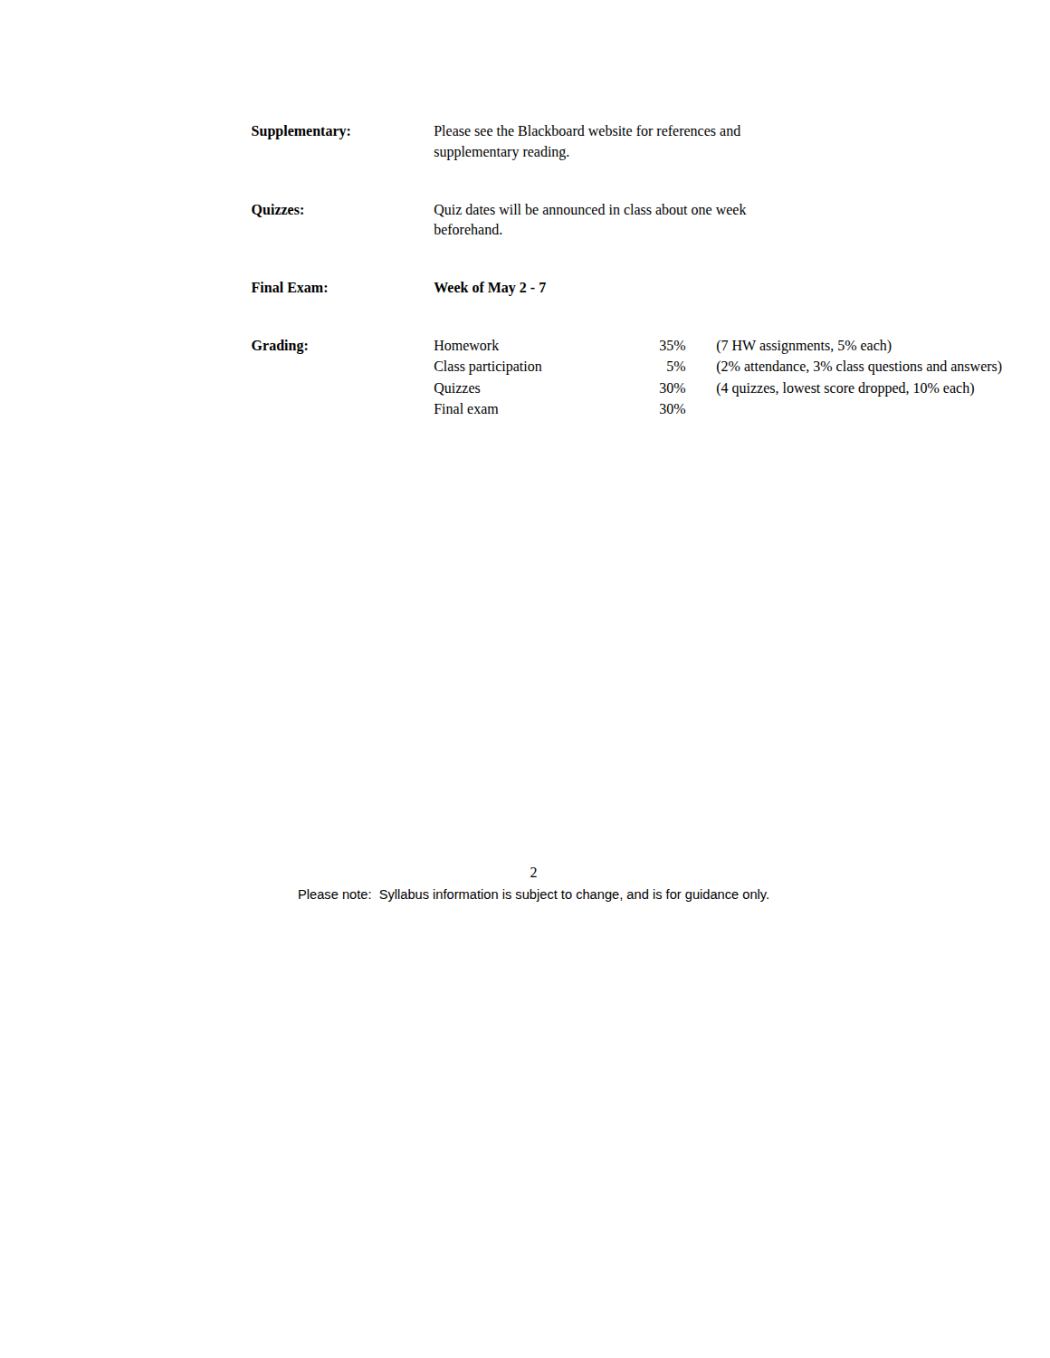Supplementary:
Please see the Blackboard website for references and supplementary reading.
Quizzes:
Quiz dates will be announced in class about one week beforehand.
Final Exam:
Week of May 2 - 7
Grading:
| Homework | 35% | (7 HW assignments, 5% each) |
| Class participation | 5% | (2% attendance, 3% class questions and answers) |
| Quizzes | 30% | (4 quizzes, lowest score dropped, 10% each) |
| Final exam | 30% | |
2
Please note: Syllabus information is subject to change, and is for guidance only.